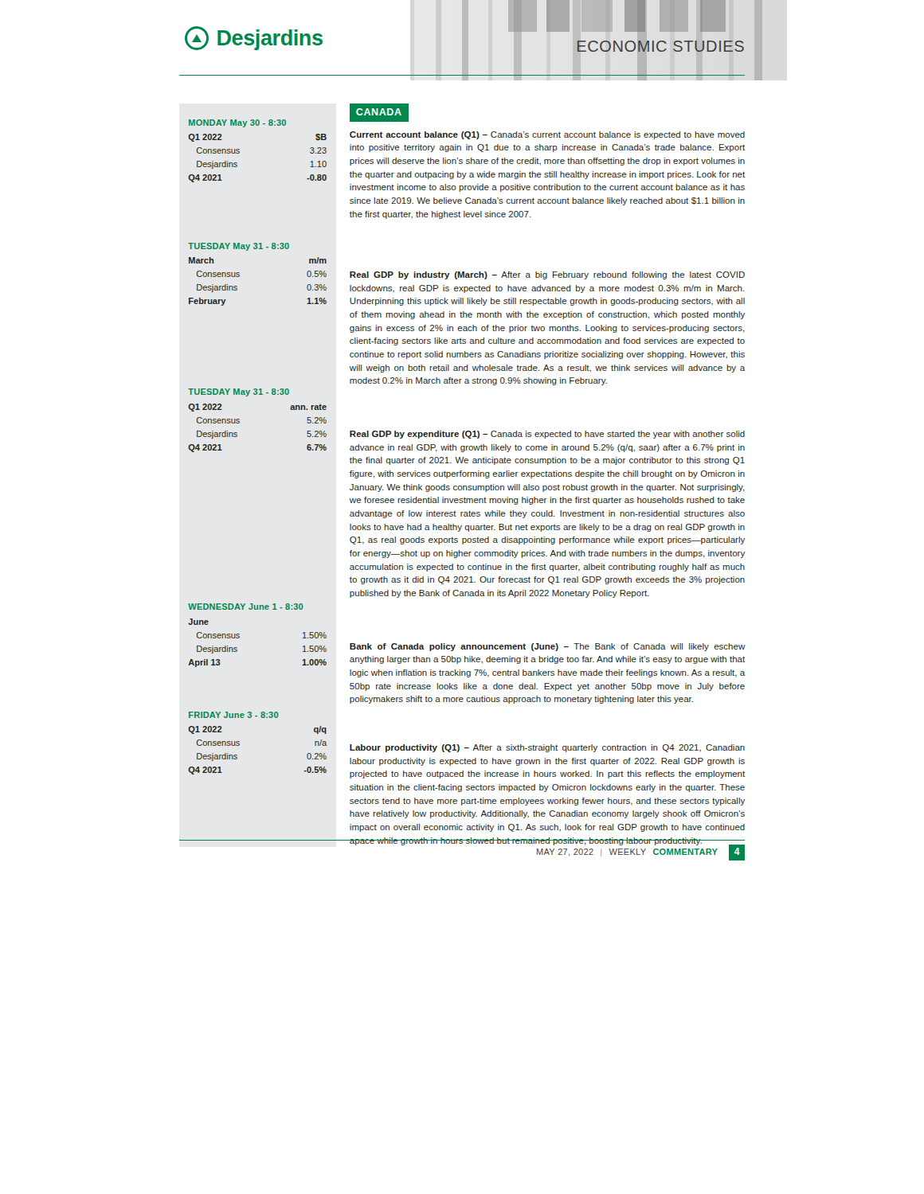Desjardins
ECONOMIC STUDIES
MONDAY May 30 - 8:30
| Q1 2022 | $B |
| Consensus | 3.23 |
| Desjardins | 1.10 |
| Q4 2021 | -0.80 |
TUESDAY May 31 - 8:30
| March | m/m |
| Consensus | 0.5% |
| Desjardins | 0.3% |
| February | 1.1% |
TUESDAY May 31 - 8:30
| Q1 2022 | ann. rate |
| Consensus | 5.2% |
| Desjardins | 5.2% |
| Q4 2021 | 6.7% |
WEDNESDAY June 1 - 8:30
| June | |
| Consensus | 1.50% |
| Desjardins | 1.50% |
| April 13 | 1.00% |
FRIDAY June 3 - 8:30
| Q1 2022 | q/q |
| Consensus | n/a |
| Desjardins | 0.2% |
| Q4 2021 | -0.5% |
CANADA
Current account balance (Q1) – Canada’s current account balance is expected to have moved into positive territory again in Q1 due to a sharp increase in Canada’s trade balance. Export prices will deserve the lion’s share of the credit, more than offsetting the drop in export volumes in the quarter and outpacing by a wide margin the still healthy increase in import prices. Look for net investment income to also provide a positive contribution to the current account balance as it has since late 2019. We believe Canada’s current account balance likely reached about $1.1 billion in the first quarter, the highest level since 2007.
Real GDP by industry (March) – After a big February rebound following the latest COVID lockdowns, real GDP is expected to have advanced by a more modest 0.3% m/m in March. Underpinning this uptick will likely be still respectable growth in goods-producing sectors, with all of them moving ahead in the month with the exception of construction, which posted monthly gains in excess of 2% in each of the prior two months. Looking to services-producing sectors, client-facing sectors like arts and culture and accommodation and food services are expected to continue to report solid numbers as Canadians prioritize socializing over shopping. However, this will weigh on both retail and wholesale trade. As a result, we think services will advance by a modest 0.2% in March after a strong 0.9% showing in February.
Real GDP by expenditure (Q1) – Canada is expected to have started the year with another solid advance in real GDP, with growth likely to come in around 5.2% (q/q, saar) after a 6.7% print in the final quarter of 2021. We anticipate consumption to be a major contributor to this strong Q1 figure, with services outperforming earlier expectations despite the chill brought on by Omicron in January. We think goods consumption will also post robust growth in the quarter. Not surprisingly, we foresee residential investment moving higher in the first quarter as households rushed to take advantage of low interest rates while they could. Investment in non-residential structures also looks to have had a healthy quarter. But net exports are likely to be a drag on real GDP growth in Q1, as real goods exports posted a disappointing performance while export prices—particularly for energy—shot up on higher commodity prices. And with trade numbers in the dumps, inventory accumulation is expected to continue in the first quarter, albeit contributing roughly half as much to growth as it did in Q4 2021. Our forecast for Q1 real GDP growth exceeds the 3% projection published by the Bank of Canada in its April 2022 Monetary Policy Report.
Bank of Canada policy announcement (June) – The Bank of Canada will likely eschew anything larger than a 50bp hike, deeming it a bridge too far. And while it’s easy to argue with that logic when inflation is tracking 7%, central bankers have made their feelings known. As a result, a 50bp rate increase looks like a done deal. Expect yet another 50bp move in July before policymakers shift to a more cautious approach to monetary tightening later this year.
Labour productivity (Q1) – After a sixth-straight quarterly contraction in Q4 2021, Canadian labour productivity is expected to have grown in the first quarter of 2022. Real GDP growth is projected to have outpaced the increase in hours worked. In part this reflects the employment situation in the client-facing sectors impacted by Omicron lockdowns early in the quarter. These sectors tend to have more part-time employees working fewer hours, and these sectors typically have relatively low productivity. Additionally, the Canadian economy largely shook off Omicron’s impact on overall economic activity in Q1. As such, look for real GDP growth to have continued apace while growth in hours slowed but remained positive, boosting labour productivity.
MAY 27, 2022 | WEEKLY COMMENTARY 4